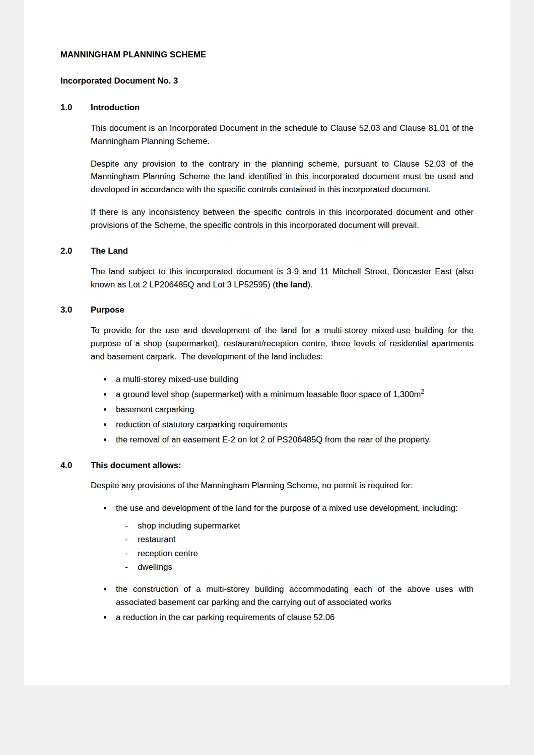MANNINGHAM PLANNING SCHEME
Incorporated Document No. 3
1.0 Introduction
This document is an Incorporated Document in the schedule to Clause 52.03 and Clause 81.01 of the Manningham Planning Scheme.
Despite any provision to the contrary in the planning scheme, pursuant to Clause 52.03 of the Manningham Planning Scheme the land identified in this incorporated document must be used and developed in accordance with the specific controls contained in this incorporated document.
If there is any inconsistency between the specific controls in this incorporated document and other provisions of the Scheme, the specific controls in this incorporated document will prevail.
2.0 The Land
The land subject to this incorporated document is 3-9 and 11 Mitchell Street, Doncaster East (also known as Lot 2 LP206485Q and Lot 3 LP52595) (the land).
3.0 Purpose
To provide for the use and development of the land for a multi-storey mixed-use building for the purpose of a shop (supermarket), restaurant/reception centre, three levels of residential apartments and basement carpark. The development of the land includes:
a multi-storey mixed-use building
a ground level shop (supermarket) with a minimum leasable floor space of 1,300m2
basement carparking
reduction of statutory carparking requirements
the removal of an easement E-2 on lot 2 of PS206485Q from the rear of the property.
4.0 This document allows:
Despite any provisions of the Manningham Planning Scheme, no permit is required for:
the use and development of the land for the purpose of a mixed use development, including:
shop including supermarket
restaurant
reception centre
dwellings
the construction of a multi-storey building accommodating each of the above uses with associated basement car parking and the carrying out of associated works
a reduction in the car parking requirements of clause 52.06